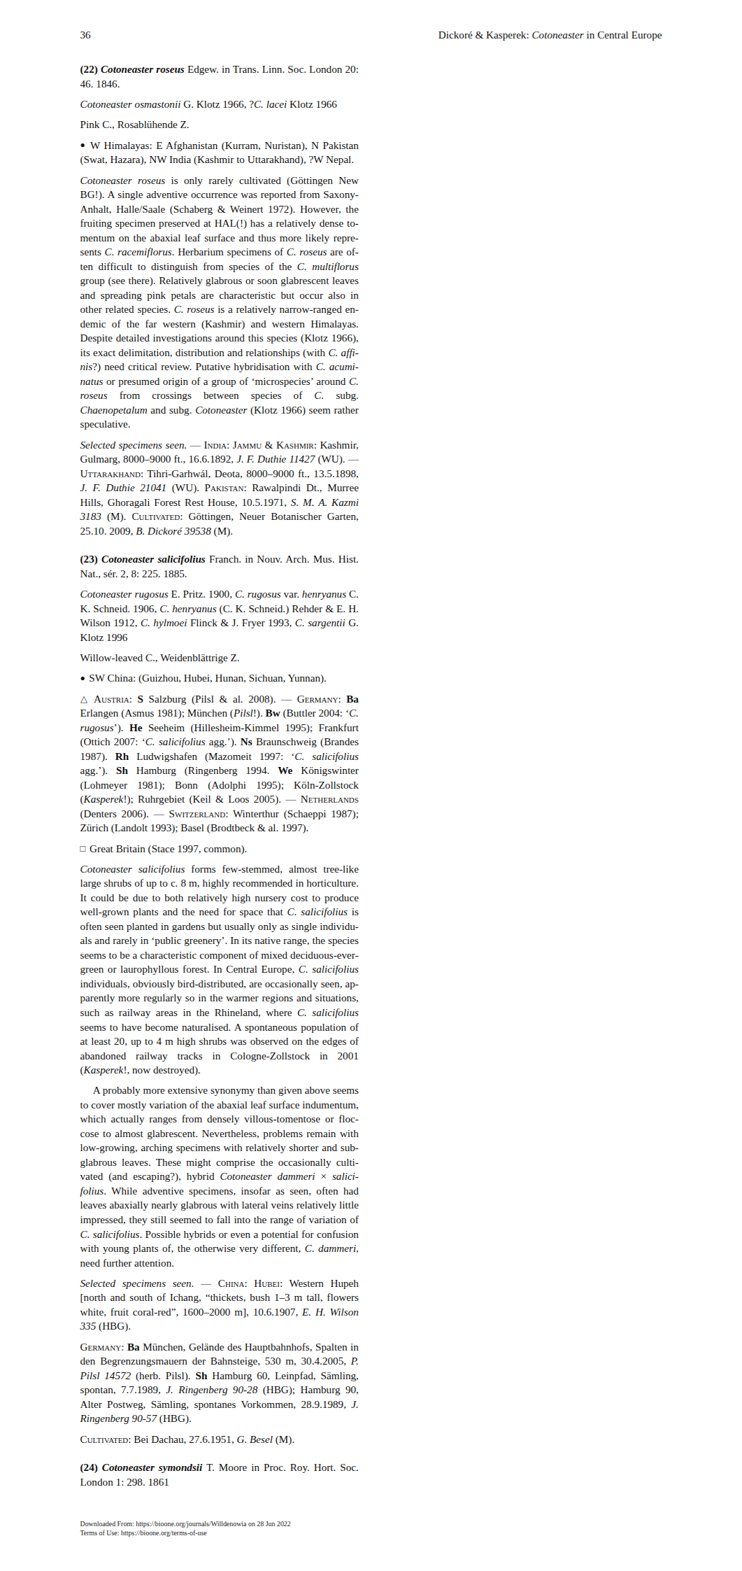36 Dickoré & Kasperek: Cotoneaster in Central Europe
(22) Cotoneaster roseus Edgew. in Trans. Linn. Soc. London 20: 46. 1846.
Cotoneaster osmastonii G. Klotz 1966, ?C. lacei Klotz 1966
Pink C., Rosablühende Z.
W Himalayas: E Afghanistan (Kurram, Nuristan), N Pakistan (Swat, Hazara), NW India (Kashmir to Uttarakhand), ?W Nepal.
Cotoneaster roseus is only rarely cultivated (Göttingen New BG!). A single adventive occurrence was reported from Saxony-Anhalt, Halle/Saale (Schaberg & Weinert 1972). However, the fruiting specimen preserved at HAL(!) has a relatively dense tomentum on the abaxial leaf surface and thus more likely represents C. racemiflorus. Herbarium specimens of C. roseus are often difficult to distinguish from species of the C. multiflorus group (see there). Relatively glabrous or soon glabrescent leaves and spreading pink petals are characteristic but occur also in other related species. C. roseus is a relatively narrow-ranged endemic of the far western (Kashmir) and western Himalayas. Despite detailed investigations around this species (Klotz 1966), its exact delimitation, distribution and relationships (with C. affinis?) need critical review. Putative hybridisation with C. acuminatus or presumed origin of a group of ‘microspecies’ around C. roseus from crossings between species of C. subg. Chaenopetalum and subg. Cotoneaster (Klotz 1966) seem rather speculative.
Selected specimens seen. — India: Jammu & Kashmir: Kashmir, Gulmarg, 8000–9000 ft., 16.6.1892, J. F. Duthie 11427 (WU). — Uttarakhand: Tihri-Garhwál, Deota, 8000–9000 ft., 13.5.1898, J. F. Duthie 21041 (WU). Pakistan: Rawalpindi Dt., Murree Hills, Ghoragali Forest Rest House, 10.5.1971, S. M. A. Kazmi 3183 (M). Cultivated: Göttingen, Neuer Botanischer Garten, 25.10. 2009, B. Dickoré 39538 (M).
(23) Cotoneaster salicifolius Franch. in Nouv. Arch. Mus. Hist. Nat., sér. 2, 8: 225. 1885.
Cotoneaster rugosus E. Pritz. 1900, C. rugosus var. henryanus C. K. Schneid. 1906, C. henryanus (C. K. Schneid.) Rehder & E. H. Wilson 1912, C. hylmoei Flinck & J. Fryer 1993, C. sargentii G. Klotz 1996
Willow-leaved C., Weidenblättrige Z.
SW China: (Guizhou, Hubei, Hunan, Sichuan, Yunnan).
Austria: S Salzburg (Pilsl & al. 2008). — Germany: Ba Erlangen (Asmus 1981); München (Pilsl!). Bw (Buttler 2004: ‘C. rugosus’). He Seeheim (Hillesheim-Kimmel 1995); Frankfurt (Ottich 2007: ‘C. salicifolius agg.’). Ns Braunschweig (Brandes 1987). Rh Ludwigshafen (Mazomeit 1997: ‘C. salicifolius agg.’). Sh Hamburg (Ringenberg 1994. We Königswinter (Lohmeyer 1981); Bonn (Adolphi 1995); Köln-Zollstock (Kasperek!); Ruhrgebiet (Keil & Loos 2005). — Netherlands (Denters 2006). — Switzerland: Winterthur (Schaeppi 1987); Zürich (Landolt 1993); Basel (Brodtbeck & al. 1997).
Great Britain (Stace 1997, common).
Cotoneaster salicifolius forms few-stemmed, almost tree-like large shrubs of up to c. 8 m, highly recommended in horticulture. It could be due to both relatively high nursery cost to produce well-grown plants and the need for space that C. salicifolius is often seen planted in gardens but usually only as single individuals and rarely in ‘public greenery’. In its native range, the species seems to be a characteristic component of mixed deciduous-evergreen or laurophyllous forest. In Central Europe, C. salicifolius individuals, obviously bird-distributed, are occasionally seen, apparently more regularly so in the warmer regions and situations, such as railway areas in the Rhineland, where C. salicifolius seems to have become naturalised. A spontaneous population of at least 20, up to 4 m high shrubs was observed on the edges of abandoned railway tracks in Cologne-Zollstock in 2001 (Kasperek!, now destroyed).
A probably more extensive synonymy than given above seems to cover mostly variation of the abaxial leaf surface indumentum, which actually ranges from densely villous-tomentose or floccose to almost glabrescent. Nevertheless, problems remain with low-growing, arching specimens with relatively shorter and subglabrous leaves. These might comprise the occasionally cultivated (and escaping?), hybrid Cotoneaster dammeri × salicifolius. While adventive specimens, insofar as seen, often had leaves abaxially nearly glabrous with lateral veins relatively little impressed, they still seemed to fall into the range of variation of C. salicifolius. Possible hybrids or even a potential for confusion with young plants of, the otherwise very different, C. dammeri, need further attention.
Selected specimens seen. — China: Hubei: Western Hupeh [north and south of Ichang, “thickets, bush 1–3 m tall, flowers white, fruit coral-red”, 1600–2000 m], 10.6.1907, E. H. Wilson 335 (HBG).
Germany: Ba München, Gelände des Hauptbahnhofs, Spalten in den Begrenzungsmauern der Bahnsteige, 530 m, 30.4.2005, P. Pilsl 14572 (herb. Pilsl). Sh Hamburg 60, Leinpfad, Sämling, spontan, 7.7.1989, J. Ringenberg 90-28 (HBG); Hamburg 90, Alter Postweg, Sämling, spontanes Vorkommen, 28.9.1989, J. Ringenberg 90-57 (HBG).
Cultivated: Bei Dachau, 27.6.1951, G. Besel (M).
(24) Cotoneaster symondsii T. Moore in Proc. Roy. Hort. Soc. London 1: 298. 1861
Downloaded From: https://bioone.org/journals/Willdenowia on 28 Jun 2022
Terms of Use: https://bioone.org/terms-of-use